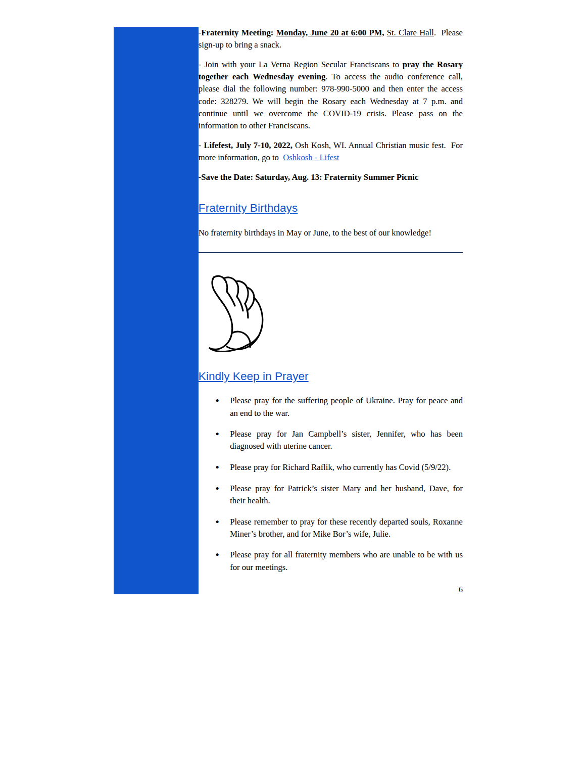-Fraternity Meeting: Monday, June 20 at 6:00 PM, St. Clare Hall. Please sign-up to bring a snack.
- Join with your La Verna Region Secular Franciscans to pray the Rosary together each Wednesday evening. To access the audio conference call, please dial the following number: 978-990-5000 and then enter the access code: 328279. We will begin the Rosary each Wednesday at 7 p.m. and continue until we overcome the COVID-19 crisis. Please pass on the information to other Franciscans.
- Lifefest, July 7-10, 2022, Osh Kosh, WI. Annual Christian music fest. For more information, go to Oshkosh - Lifest
-Save the Date: Saturday, Aug. 13: Fraternity Summer Picnic
Fraternity Birthdays
No fraternity birthdays in May or June, to the best of our knowledge!
Kindly Keep in Prayer
Please pray for the suffering people of Ukraine. Pray for peace and an end to the war.
Please pray for Jan Campbell’s sister, Jennifer, who has been diagnosed with uterine cancer.
Please pray for Richard Raflik, who currently has Covid (5/9/22).
Please pray for Patrick’s sister Mary and her husband, Dave, for their health.
Please remember to pray for these recently departed souls, Roxanne Miner’s brother, and for Mike Bor’s wife, Julie.
Please pray for all fraternity members who are unable to be with us for our meetings.
6